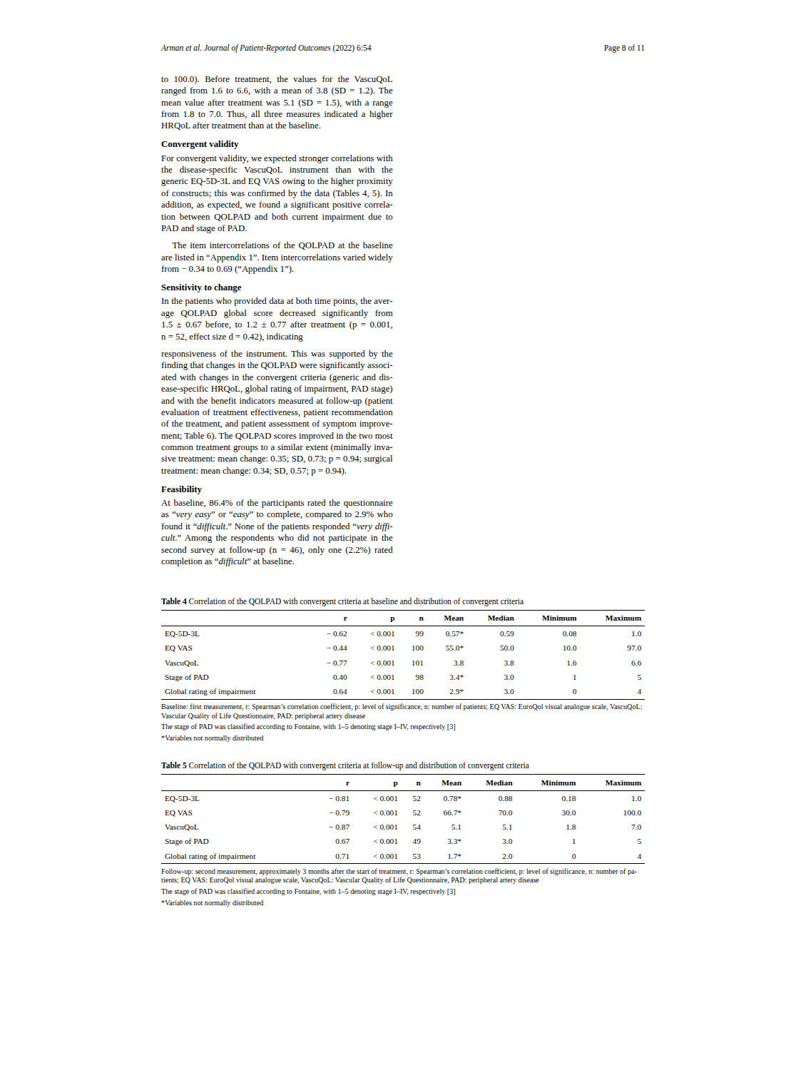Arman et al. Journal of Patient-Reported Outcomes (2022) 6:54
Page 8 of 11
to 100.0). Before treatment, the values for the VascuQoL ranged from 1.6 to 6.6, with a mean of 3.8 (SD = 1.2). The mean value after treatment was 5.1 (SD = 1.5), with a range from 1.8 to 7.0. Thus, all three measures indicated a higher HRQoL after treatment than at the baseline.
Convergent validity
For convergent validity, we expected stronger correlations with the disease-specific VascuQoL instrument than with the generic EQ-5D-3L and EQ VAS owing to the higher proximity of constructs; this was confirmed by the data (Tables 4, 5). In addition, as expected, we found a significant positive correlation between QOLPAD and both current impairment due to PAD and stage of PAD.
The item intercorrelations of the QOLPAD at the baseline are listed in “Appendix 1”. Item intercorrelations varied widely from − 0.34 to 0.69 (“Appendix 1”).
Sensitivity to change
In the patients who provided data at both time points, the average QOLPAD global score decreased significantly from 1.5 ± 0.67 before, to 1.2 ± 0.77 after treatment (p = 0.001, n = 52, effect size d = 0.42), indicating
responsiveness of the instrument. This was supported by the finding that changes in the QOLPAD were significantly associated with changes in the convergent criteria (generic and disease-specific HRQoL, global rating of impairment, PAD stage) and with the benefit indicators measured at follow-up (patient evaluation of treatment effectiveness, patient recommendation of the treatment, and patient assessment of symptom improvement; Table 6). The QOLPAD scores improved in the two most common treatment groups to a similar extent (minimally invasive treatment: mean change: 0.35; SD, 0.73; p = 0.94; surgical treatment: mean change: 0.34; SD, 0.57; p = 0.94).
Feasibility
At baseline, 86.4% of the participants rated the questionnaire as “very easy” or “easy” to complete, compared to 2.9% who found it “difficult.” None of the patients responded “very difficult.” Among the respondents who did not participate in the second survey at follow-up (n = 46), only one (2.2%) rated completion as “difficult” at baseline.
Table 4 Correlation of the QOLPAD with convergent criteria at baseline and distribution of convergent criteria
| | r | p | n | Mean | Median | Minimum | Maximum |
| --- | --- | --- | --- | --- | --- | --- | --- |
| EQ-5D-3L | − 0.62 | < 0.001 | 99 | 0.57* | 0.59 | 0.08 | 1.0 |
| EQ VAS | − 0.44 | < 0.001 | 100 | 55.0* | 50.0 | 10.0 | 97.0 |
| VascuQoL | − 0.77 | < 0.001 | 101 | 3.8 | 3.8 | 1.6 | 6.6 |
| Stage of PAD | 0.40 | < 0.001 | 98 | 3.4* | 3.0 | 1 | 5 |
| Global rating of impairment | 0.64 | < 0.001 | 100 | 2.9* | 3.0 | 0 | 4 |
Baseline: first measurement, r: Spearman’s correlation coefficient, p: level of significance, n: number of patients; EQ VAS: EuroQol visual analogue scale, VascuQoL: Vascular Quality of Life Questionnaire, PAD: peripheral artery disease
The stage of PAD was classified according to Fontaine, with 1–5 denoting stage I–IV, respectively [3]
*Variables not normally distributed
Table 5 Correlation of the QOLPAD with convergent criteria at follow-up and distribution of convergent criteria
| | r | p | n | Mean | Median | Minimum | Maximum |
| --- | --- | --- | --- | --- | --- | --- | --- |
| EQ-5D-3L | − 0.81 | < 0.001 | 52 | 0.78* | 0.88 | 0.18 | 1.0 |
| EQ VAS | − 0.79 | < 0.001 | 52 | 66.7* | 70.0 | 30.0 | 100.0 |
| VascuQoL | − 0.87 | < 0.001 | 54 | 5.1 | 5.1 | 1.8 | 7.0 |
| Stage of PAD | 0.67 | < 0.001 | 49 | 3.3* | 3.0 | 1 | 5 |
| Global rating of impairment | 0.71 | < 0.001 | 53 | 1.7* | 2.0 | 0 | 4 |
Follow-up: second measurement, approximately 3 months after the start of treatment, r: Spearman’s correlation coefficient, p: level of significance, n: number of patients; EQ VAS: EuroQol visual analogue scale, VascuQoL: Vascular Quality of Life Questionnaire, PAD: peripheral artery disease
The stage of PAD was classified according to Fontaine, with 1–5 denoting stage I–IV, respectively [3]
*Variables not normally distributed